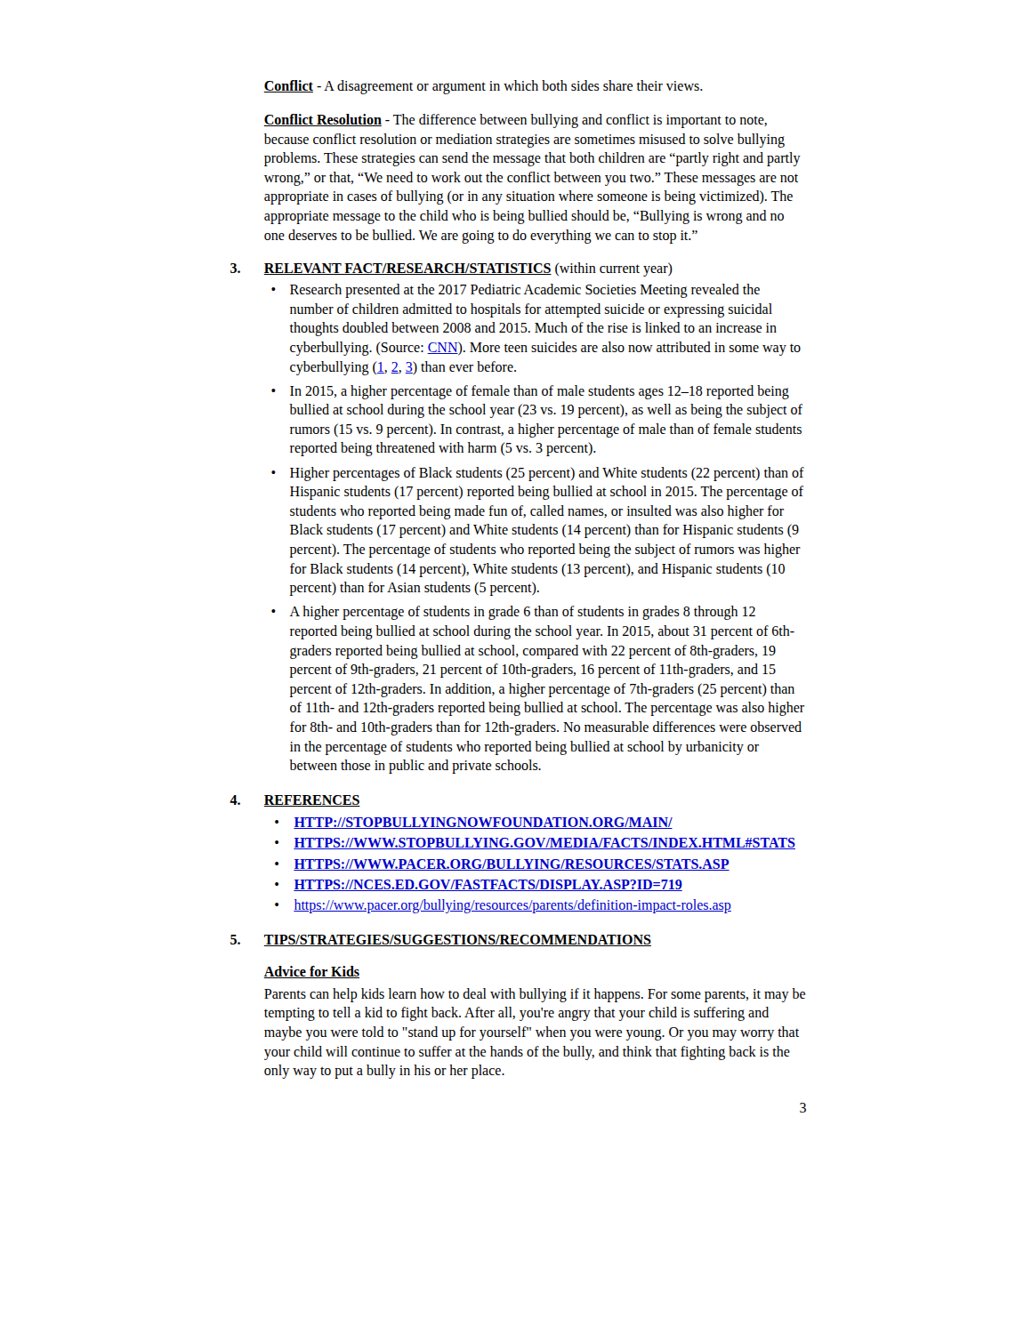Conflict - A disagreement or argument in which both sides share their views.
Conflict Resolution - The difference between bullying and conflict is important to note, because conflict resolution or mediation strategies are sometimes misused to solve bullying problems. These strategies can send the message that both children are “partly right and partly wrong,” or that, “We need to work out the conflict between you two.” These messages are not appropriate in cases of bullying (or in any situation where someone is being victimized). The appropriate message to the child who is being bullied should be, “Bullying is wrong and no one deserves to be bullied. We are going to do everything we can to stop it.”
RELEVANT FACT/RESEARCH/STATISTICS (within current year)
Research presented at the 2017 Pediatric Academic Societies Meeting revealed the number of children admitted to hospitals for attempted suicide or expressing suicidal thoughts doubled between 2008 and 2015. Much of the rise is linked to an increase in cyberbullying. (Source: CNN). More teen suicides are also now attributed in some way to cyberbullying (1, 2, 3) than ever before.
In 2015, a higher percentage of female than of male students ages 12–18 reported being bullied at school during the school year (23 vs. 19 percent), as well as being the subject of rumors (15 vs. 9 percent). In contrast, a higher percentage of male than of female students reported being threatened with harm (5 vs. 3 percent).
Higher percentages of Black students (25 percent) and White students (22 percent) than of Hispanic students (17 percent) reported being bullied at school in 2015. The percentage of students who reported being made fun of, called names, or insulted was also higher for Black students (17 percent) and White students (14 percent) than for Hispanic students (9 percent). The percentage of students who reported being the subject of rumors was higher for Black students (14 percent), White students (13 percent), and Hispanic students (10 percent) than for Asian students (5 percent).
A higher percentage of students in grade 6 than of students in grades 8 through 12 reported being bullied at school during the school year. In 2015, about 31 percent of 6th-graders reported being bullied at school, compared with 22 percent of 8th-graders, 19 percent of 9th-graders, 21 percent of 10th-graders, 16 percent of 11th-graders, and 15 percent of 12th-graders. In addition, a higher percentage of 7th-graders (25 percent) than of 11th- and 12th-graders reported being bullied at school. The percentage was also higher for 8th- and 10th-graders than for 12th-graders. No measurable differences were observed in the percentage of students who reported being bullied at school by urbanicity or between those in public and private schools.
REFERENCES
HTTP://STOPBULLYINGNOWFOUNDATION.ORG/MAIN/
HTTPS://WWW.STOPBULLYING.GOV/MEDIA/FACTS/INDEX.HTML#STATS
HTTPS://WWW.PACER.ORG/BULLYING/RESOURCES/STATS.ASP
HTTPS://NCES.ED.GOV/FASTFACTS/DISPLAY.ASP?ID=719
https://www.pacer.org/bullying/resources/parents/definition-impact-roles.asp
TIPS/STRATEGIES/SUGGESTIONS/RECOMMENDATIONS
Advice for Kids
Parents can help kids learn how to deal with bullying if it happens. For some parents, it may be tempting to tell a kid to fight back. After all, you're angry that your child is suffering and maybe you were told to "stand up for yourself" when you were young. Or you may worry that your child will continue to suffer at the hands of the bully, and think that fighting back is the only way to put a bully in his or her place.
3